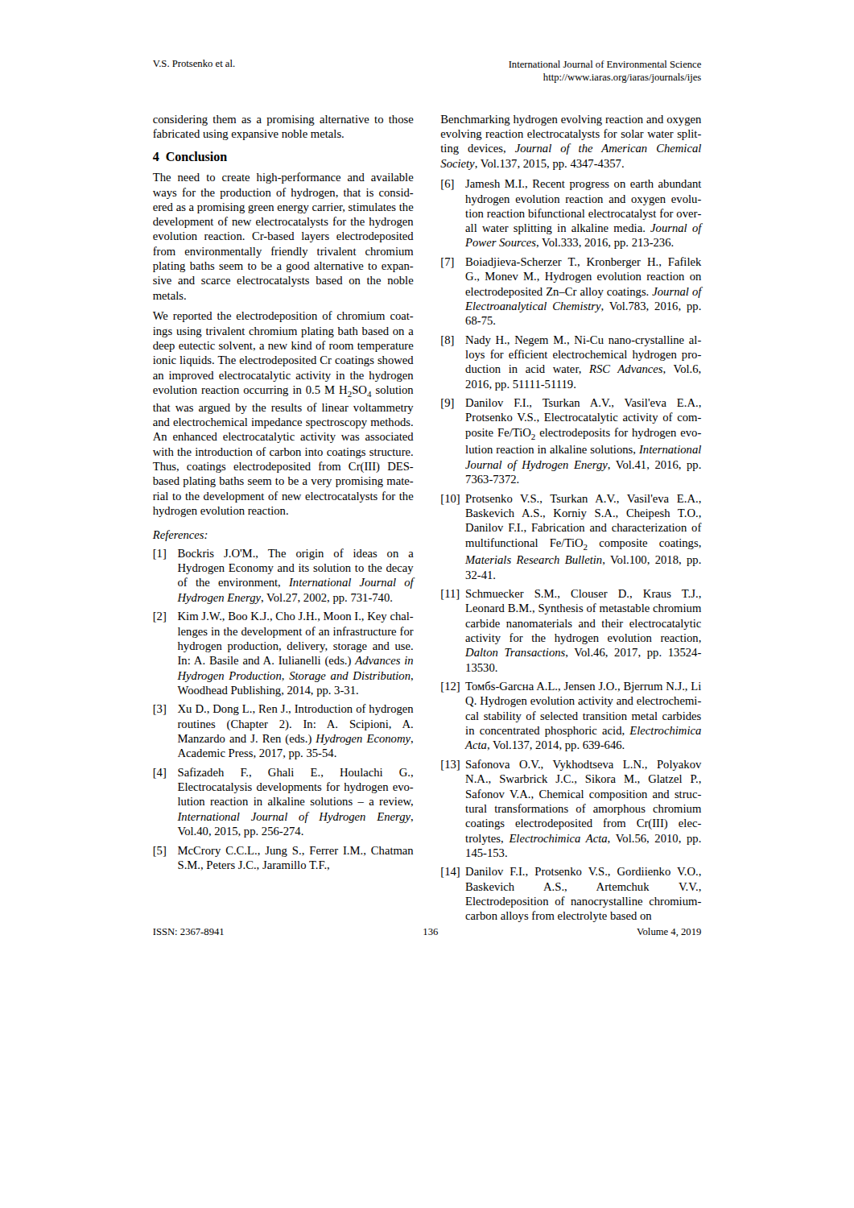V.S. Protsenko et al.
International Journal of Environmental Science
http://www.iaras.org/iaras/journals/ijes
considering them as a promising alternative to those fabricated using expansive noble metals.
4 Conclusion
The need to create high-performance and available ways for the production of hydrogen, that is considered as a promising green energy carrier, stimulates the development of new electrocatalysts for the hydrogen evolution reaction. Cr-based layers electrodeposited from environmentally friendly trivalent chromium plating baths seem to be a good alternative to expansive and scarce electrocatalysts based on the noble metals.
We reported the electrodeposition of chromium coatings using trivalent chromium plating bath based on a deep eutectic solvent, a new kind of room temperature ionic liquids. The electrodeposited Cr coatings showed an improved electrocatalytic activity in the hydrogen evolution reaction occurring in 0.5 M H2SO4 solution that was argued by the results of linear voltammetry and electrochemical impedance spectroscopy methods. An enhanced electrocatalytic activity was associated with the introduction of carbon into coatings structure. Thus, coatings electrodeposited from Cr(III) DES-based plating baths seem to be a very promising material to the development of new electrocatalysts for the hydrogen evolution reaction.
References:
[1] Bockris J.O'M., The origin of ideas on a Hydrogen Economy and its solution to the decay of the environment, International Journal of Hydrogen Energy, Vol.27, 2002, pp. 731-740.
[2] Kim J.W., Boo K.J., Cho J.H., Moon I., Key challenges in the development of an infrastructure for hydrogen production, delivery, storage and use. In: A. Basile and A. Iulianelli (eds.) Advances in Hydrogen Production, Storage and Distribution, Woodhead Publishing, 2014, pp. 3-31.
[3] Xu D., Dong L., Ren J., Introduction of hydrogen routines (Chapter 2). In: A. Scipioni, A. Manzardo and J. Ren (eds.) Hydrogen Economy, Academic Press, 2017, pp. 35-54.
[4] Safizadeh F., Ghali E., Houlachi G., Electrocatalysis developments for hydrogen evolution reaction in alkaline solutions – a review, International Journal of Hydrogen Energy, Vol.40, 2015, pp. 256-274.
[5] McCrory C.C.L., Jung S., Ferrer I.M., Chatman S.M., Peters J.C., Jaramillo T.F.,
Benchmarking hydrogen evolving reaction and oxygen evolving reaction electrocatalysts for solar water splitting devices, Journal of the American Chemical Society, Vol.137, 2015, pp. 4347-4357.
[6] Jamesh M.I., Recent progress on earth abundant hydrogen evolution reaction and oxygen evolution reaction bifunctional electrocatalyst for overall water splitting in alkaline media. Journal of Power Sources, Vol.333, 2016, pp. 213-236.
[7] Boiadjieva-Scherzer T., Kronberger H., Fafilek G., Monev M., Hydrogen evolution reaction on electrodeposited Zn–Cr alloy coatings. Journal of Electroanalytical Chemistry, Vol.783, 2016, pp. 68-75.
[8] Nady H., Negem M., Ni-Cu nano-crystalline alloys for efficient electrochemical hydrogen production in acid water, RSC Advances, Vol.6, 2016, pp. 51111-51119.
[9] Danilov F.I., Tsurkan A.V., Vasil'eva E.A., Protsenko V.S., Electrocatalytic activity of composite Fe/TiO2 electrodeposits for hydrogen evolution reaction in alkaline solutions, International Journal of Hydrogen Energy, Vol.41, 2016, pp. 7363-7372.
[10] Protsenko V.S., Tsurkan A.V., Vasil'eva E.A., Baskevich A.S., Korniy S.A., Cheipesh T.O., Danilov F.I., Fabrication and characterization of multifunctional Fe/TiO2 composite coatings, Materials Research Bulletin, Vol.100, 2018, pp. 32-41.
[11] Schmuecker S.M., Clouser D., Kraus T.J., Leonard B.M., Synthesis of metastable chromium carbide nanomaterials and their electrocatalytic activity for the hydrogen evolution reaction, Dalton Transactions, Vol.46, 2017, pp. 13524-13530.
[12] Томбs-Garcнa A.L., Jensen J.O., Bjerrum N.J., Li Q. Hydrogen evolution activity and electrochemical stability of selected transition metal carbides in concentrated phosphoric acid, Electrochimica Acta, Vol.137, 2014, pp. 639-646.
[13] Safonova O.V., Vykhodtseva L.N., Polyakov N.A., Swarbrick J.C., Sikora M., Glatzel P., Safonov V.A., Chemical composition and structural transformations of amorphous chromium coatings electrodeposited from Cr(III) electrolytes, Electrochimica Acta, Vol.56, 2010, pp. 145-153.
[14] Danilov F.I., Protsenko V.S., Gordiienko V.O., Baskevich A.S., Artemchuk V.V., Electrodeposition of nanocrystalline chromium-carbon alloys from electrolyte based on
ISSN: 2367-8941
136
Volume 4, 2019